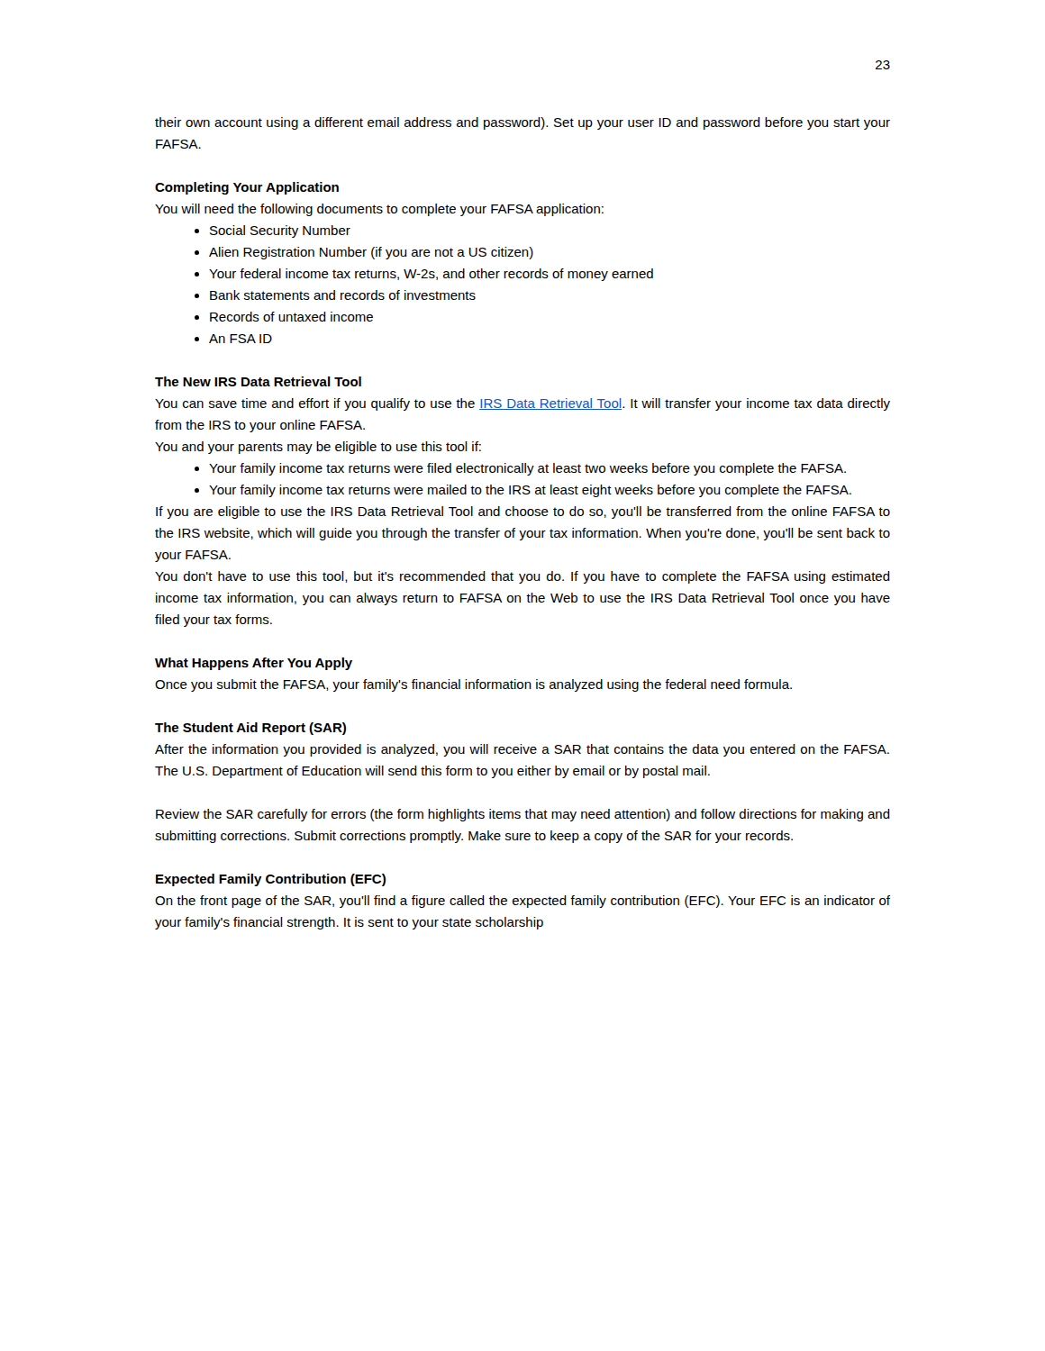23
their own account using a different email address and password). Set up your user ID and password before you start your FAFSA.
Completing Your Application
You will need the following documents to complete your FAFSA application:
Social Security Number
Alien Registration Number (if you are not a US citizen)
Your federal income tax returns, W-2s, and other records of money earned
Bank statements and records of investments
Records of untaxed income
An FSA ID
The New IRS Data Retrieval Tool
You can save time and effort if you qualify to use the IRS Data Retrieval Tool. It will transfer your income tax data directly from the IRS to your online FAFSA.
You and your parents may be eligible to use this tool if:
Your family income tax returns were filed electronically at least two weeks before you complete the FAFSA.
Your family income tax returns were mailed to the IRS at least eight weeks before you complete the FAFSA.
If you are eligible to use the IRS Data Retrieval Tool and choose to do so, you'll be transferred from the online FAFSA to the IRS website, which will guide you through the transfer of your tax information. When you're done, you'll be sent back to your FAFSA.
You don't have to use this tool, but it's recommended that you do. If you have to complete the FAFSA using estimated income tax information, you can always return to FAFSA on the Web to use the IRS Data Retrieval Tool once you have filed your tax forms.
What Happens After You Apply
Once you submit the FAFSA, your family's financial information is analyzed using the federal need formula.
The Student Aid Report (SAR)
After the information you provided is analyzed, you will receive a SAR that contains the data you entered on the FAFSA. The U.S. Department of Education will send this form to you either by email or by postal mail.
Review the SAR carefully for errors (the form highlights items that may need attention) and follow directions for making and submitting corrections. Submit corrections promptly. Make sure to keep a copy of the SAR for your records.
Expected Family Contribution (EFC)
On the front page of the SAR, you'll find a figure called the expected family contribution (EFC). Your EFC is an indicator of your family's financial strength. It is sent to your state scholarship